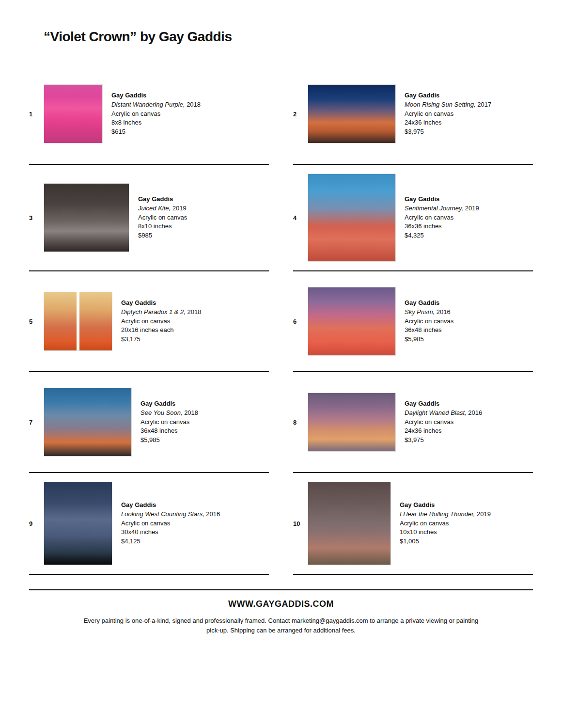“Violet Crown” by Gay Gaddis
1
Gay Gaddis
Distant Wandering Purple, 2018
Acrylic on canvas
8x8 inches
$615
2
Gay Gaddis
Moon Rising Sun Setting, 2017
Acrylic on canvas
24x36 inches
$3,975
3
Gay Gaddis
Juiced Kite, 2019
Acrylic on canvas
8x10 inches
$985
4
Gay Gaddis
Sentimental Journey, 2019
Acrylic on canvas
36x36 inches
$4,325
5
Gay Gaddis
Diptych Paradox 1 & 2, 2018
Acrylic on canvas
20x16 inches each
$3,175
6
Gay Gaddis
Sky Prism, 2016
Acrylic on canvas
36x48 inches
$5,985
7
Gay Gaddis
See You Soon, 2018
Acrylic on canvas
36x48 inches
$5,985
8
Gay Gaddis
Daylight Waned Blast, 2016
Acrylic on canvas
24x36 inches
$3,975
9
Gay Gaddis
Looking West Counting Stars, 2016
Acrylic on canvas
30x40 inches
$4,125
10
Gay Gaddis
I Hear the Rolling Thunder, 2019
Acrylic on canvas
10x10 inches
$1,005
WWW.GAYGADDIS.COM
Every painting is one-of-a-kind, signed and professionally framed. Contact marketing@gaygaddis.com to arrange a private viewing or painting pick-up. Shipping can be arranged for additional fees.